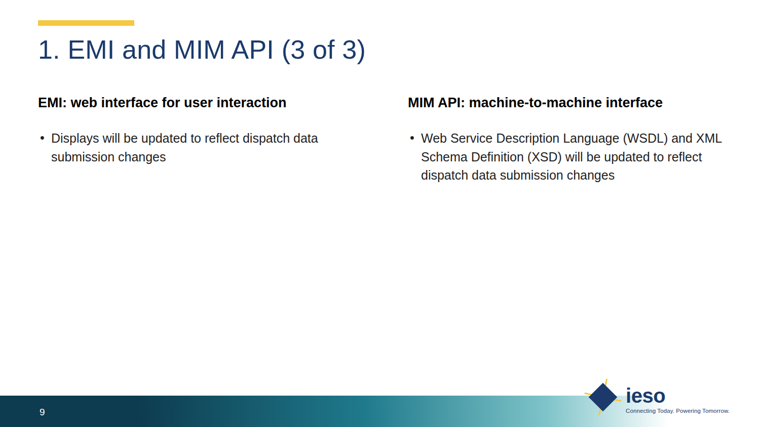1. EMI and MIM API (3 of 3)
EMI: web interface for user interaction
Displays will be updated to reflect dispatch data submission changes
MIM API: machine-to-machine interface
Web Service Description Language (WSDL) and XML Schema Definition (XSD) will be updated to reflect dispatch data submission changes
9
ieso Connecting Today. Powering Tomorrow.